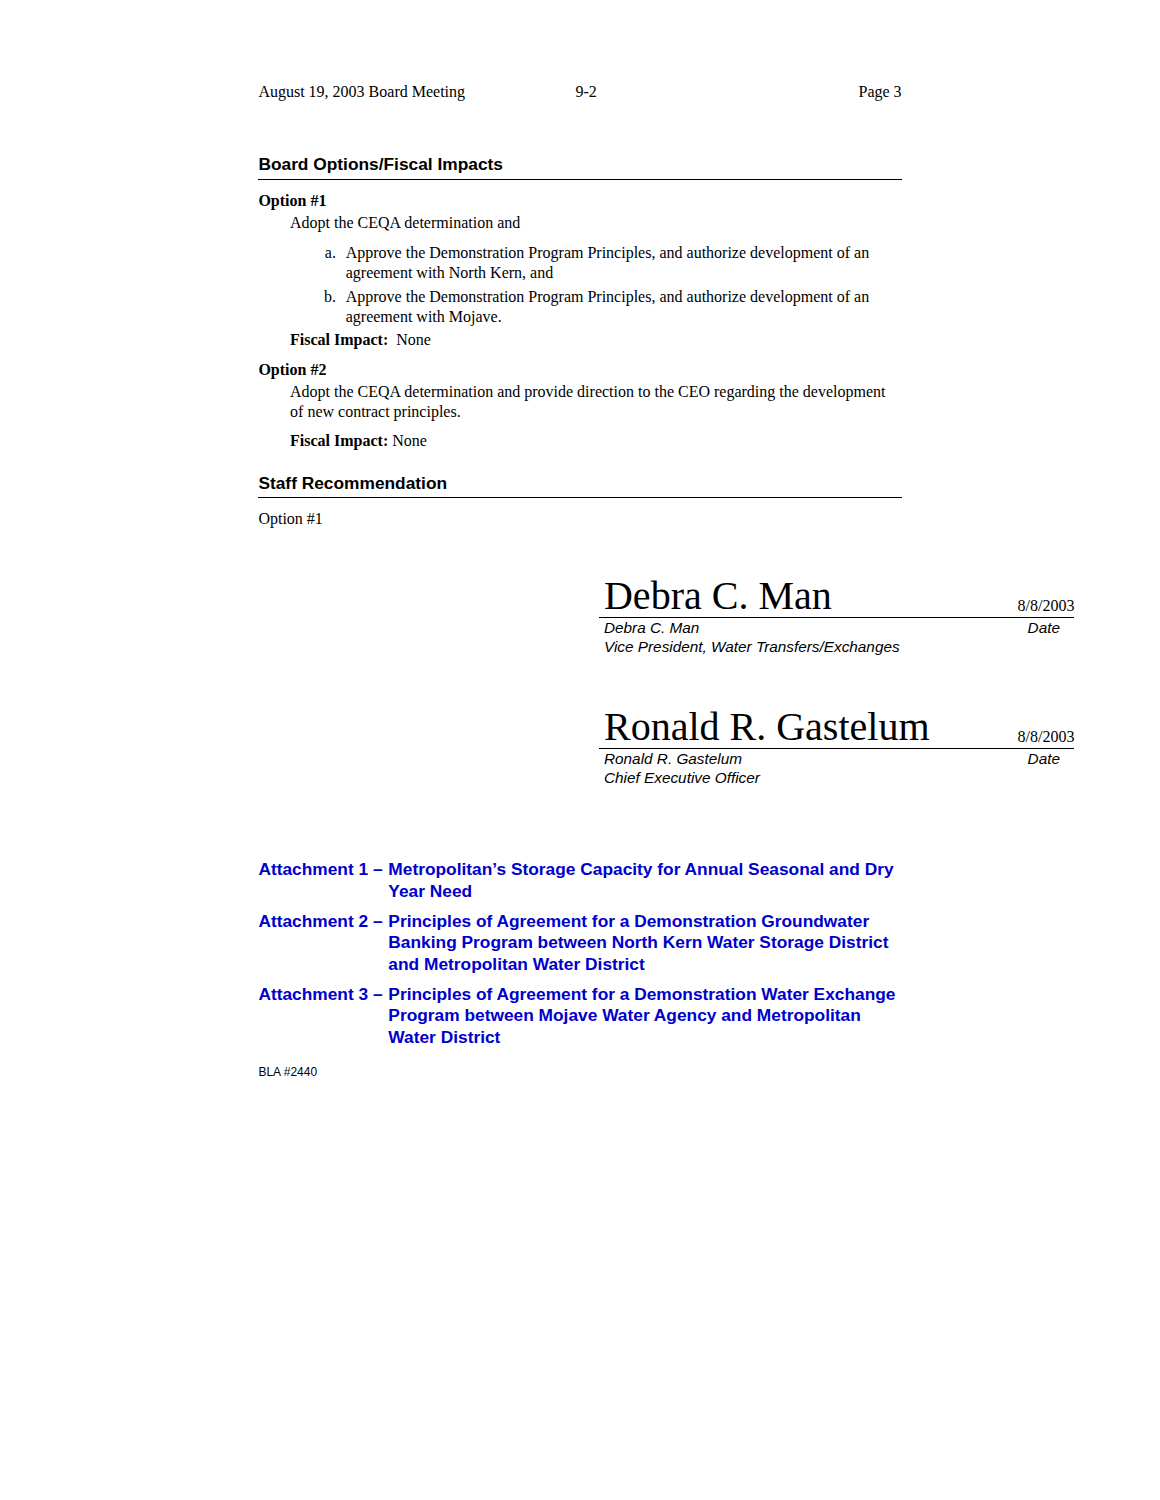August 19, 2003 Board Meeting
9-2
Page 3
Board Options/Fiscal Impacts
Option #1
Adopt the CEQA determination and
Approve the Demonstration Program Principles, and authorize development of an agreement with North Kern, and
Approve the Demonstration Program Principles, and authorize development of an agreement with Mojave.
Fiscal Impact: None
Option #2
Adopt the CEQA determination and provide direction to the CEO regarding the development of new contract principles.
Fiscal Impact: None
Staff Recommendation
Option #1
Debra C. Man
8/8/2003
Debra C. Man Date Vice President, Water Transfers/Exchanges
Ronald R. Gastelum
8/8/2003
Ronald R. Gastelum Date Chief Executive Officer
Attachment 1 –
Metropolitan’s Storage Capacity for Annual Seasonal and Dry Year Need
Attachment 2 –
Principles of Agreement for a Demonstration Groundwater Banking Program between North Kern Water Storage District and Metropolitan Water District
Attachment 3 –
Principles of Agreement for a Demonstration Water Exchange Program between Mojave Water Agency and Metropolitan Water District
BLA #2440